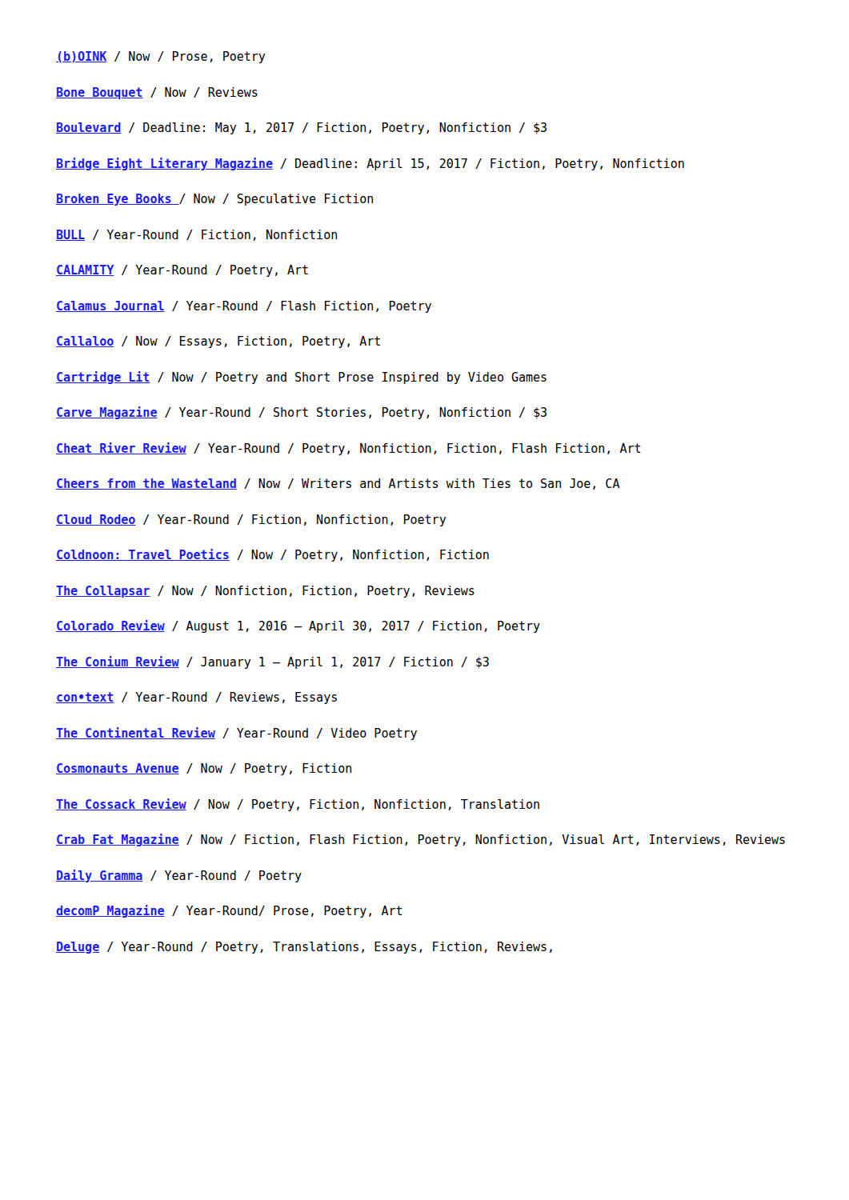(b)OINK / Now / Prose, Poetry
Bone Bouquet / Now / Reviews
Boulevard / Deadline: May 1, 2017 / Fiction, Poetry, Nonfiction / $3
Bridge Eight Literary Magazine / Deadline: April 15, 2017 / Fiction, Poetry, Nonfiction
Broken Eye Books / Now / Speculative Fiction
BULL / Year-Round / Fiction, Nonfiction
CALAMITY / Year-Round / Poetry, Art
Calamus Journal / Year-Round / Flash Fiction, Poetry
Callaloo / Now / Essays, Fiction, Poetry, Art
Cartridge Lit / Now / Poetry and Short Prose Inspired by Video Games
Carve Magazine / Year-Round / Short Stories, Poetry, Nonfiction / $3
Cheat River Review / Year-Round / Poetry, Nonfiction, Fiction, Flash Fiction, Art
Cheers from the Wasteland / Now / Writers and Artists with Ties to San Joe, CA
Cloud Rodeo / Year-Round / Fiction, Nonfiction, Poetry
Coldnoon: Travel Poetics / Now / Poetry, Nonfiction, Fiction
The Collapsar / Now / Nonfiction, Fiction, Poetry, Reviews
Colorado Review / August 1, 2016 — April 30, 2017 / Fiction, Poetry
The Conium Review / January 1 — April 1, 2017 / Fiction / $3
con•text / Year-Round / Reviews, Essays
The Continental Review / Year-Round / Video Poetry
Cosmonauts Avenue / Now / Poetry, Fiction
The Cossack Review / Now / Poetry, Fiction, Nonfiction, Translation
Crab Fat Magazine / Now / Fiction, Flash Fiction, Poetry, Nonfiction, Visual Art, Interviews, Reviews
Daily Gramma / Year-Round / Poetry
decomP Magazine / Year-Round/ Prose, Poetry, Art
Deluge / Year-Round / Poetry, Translations, Essays, Fiction, Reviews,